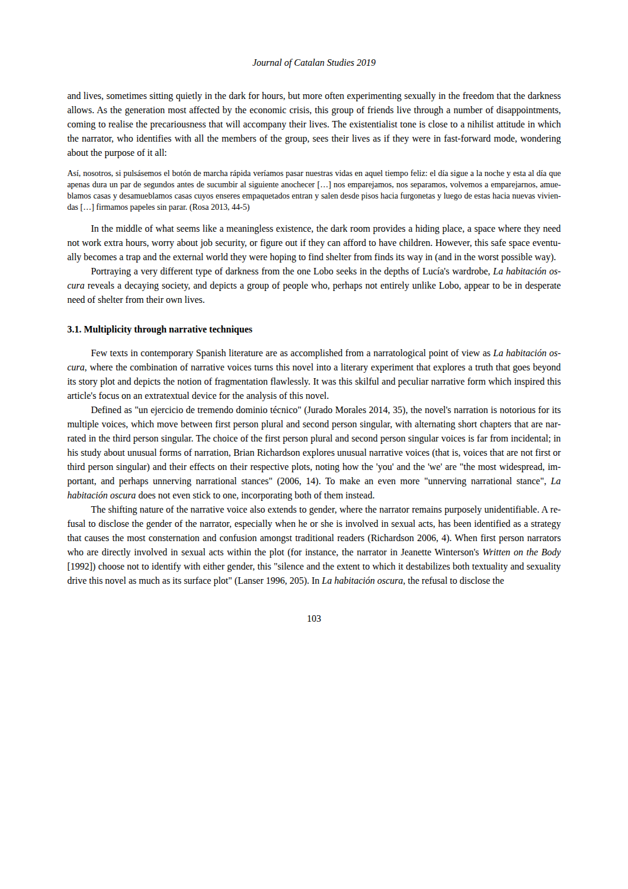Journal of Catalan Studies 2019
and lives, sometimes sitting quietly in the dark for hours, but more often experimenting sexually in the freedom that the darkness allows. As the generation most affected by the economic crisis, this group of friends live through a number of disappointments, coming to realise the precariousness that will accompany their lives. The existentialist tone is close to a nihilist attitude in which the narrator, who identifies with all the members of the group, sees their lives as if they were in fast-forward mode, wondering about the purpose of it all:
Así, nosotros, si pulsásemos el botón de marcha rápida veríamos pasar nuestras vidas en aquel tiempo feliz: el día sigue a la noche y esta al día que apenas dura un par de segundos antes de sucumbir al siguiente anochecer […] nos emparejamos, nos separamos, volvemos a emparejarnos, amueblamos casas y desamueblamos casas cuyos enseres empaquetados entran y salen desde pisos hacia furgonetas y luego de estas hacia nuevas viviendas […] firmamos papeles sin parar. (Rosa 2013, 44-5)
In the middle of what seems like a meaningless existence, the dark room provides a hiding place, a space where they need not work extra hours, worry about job security, or figure out if they can afford to have children. However, this safe space eventually becomes a trap and the external world they were hoping to find shelter from finds its way in (and in the worst possible way).
Portraying a very different type of darkness from the one Lobo seeks in the depths of Lucía's wardrobe, La habitación oscura reveals a decaying society, and depicts a group of people who, perhaps not entirely unlike Lobo, appear to be in desperate need of shelter from their own lives.
3.1. Multiplicity through narrative techniques
Few texts in contemporary Spanish literature are as accomplished from a narratological point of view as La habitación oscura, where the combination of narrative voices turns this novel into a literary experiment that explores a truth that goes beyond its story plot and depicts the notion of fragmentation flawlessly. It was this skilful and peculiar narrative form which inspired this article's focus on an extratextual device for the analysis of this novel.
Defined as "un ejercicio de tremendo dominio técnico" (Jurado Morales 2014, 35), the novel's narration is notorious for its multiple voices, which move between first person plural and second person singular, with alternating short chapters that are narrated in the third person singular. The choice of the first person plural and second person singular voices is far from incidental; in his study about unusual forms of narration, Brian Richardson explores unusual narrative voices (that is, voices that are not first or third person singular) and their effects on their respective plots, noting how the 'you' and the 'we' are "the most widespread, important, and perhaps unnerving narrational stances" (2006, 14). To make an even more "unnerving narrational stance", La habitación oscura does not even stick to one, incorporating both of them instead.
The shifting nature of the narrative voice also extends to gender, where the narrator remains purposely unidentifiable. A refusal to disclose the gender of the narrator, especially when he or she is involved in sexual acts, has been identified as a strategy that causes the most consternation and confusion amongst traditional readers (Richardson 2006, 4). When first person narrators who are directly involved in sexual acts within the plot (for instance, the narrator in Jeanette Winterson's Written on the Body [1992]) choose not to identify with either gender, this "silence and the extent to which it destabilizes both textuality and sexuality drive this novel as much as its surface plot" (Lanser 1996, 205). In La habitación oscura, the refusal to disclose the
103